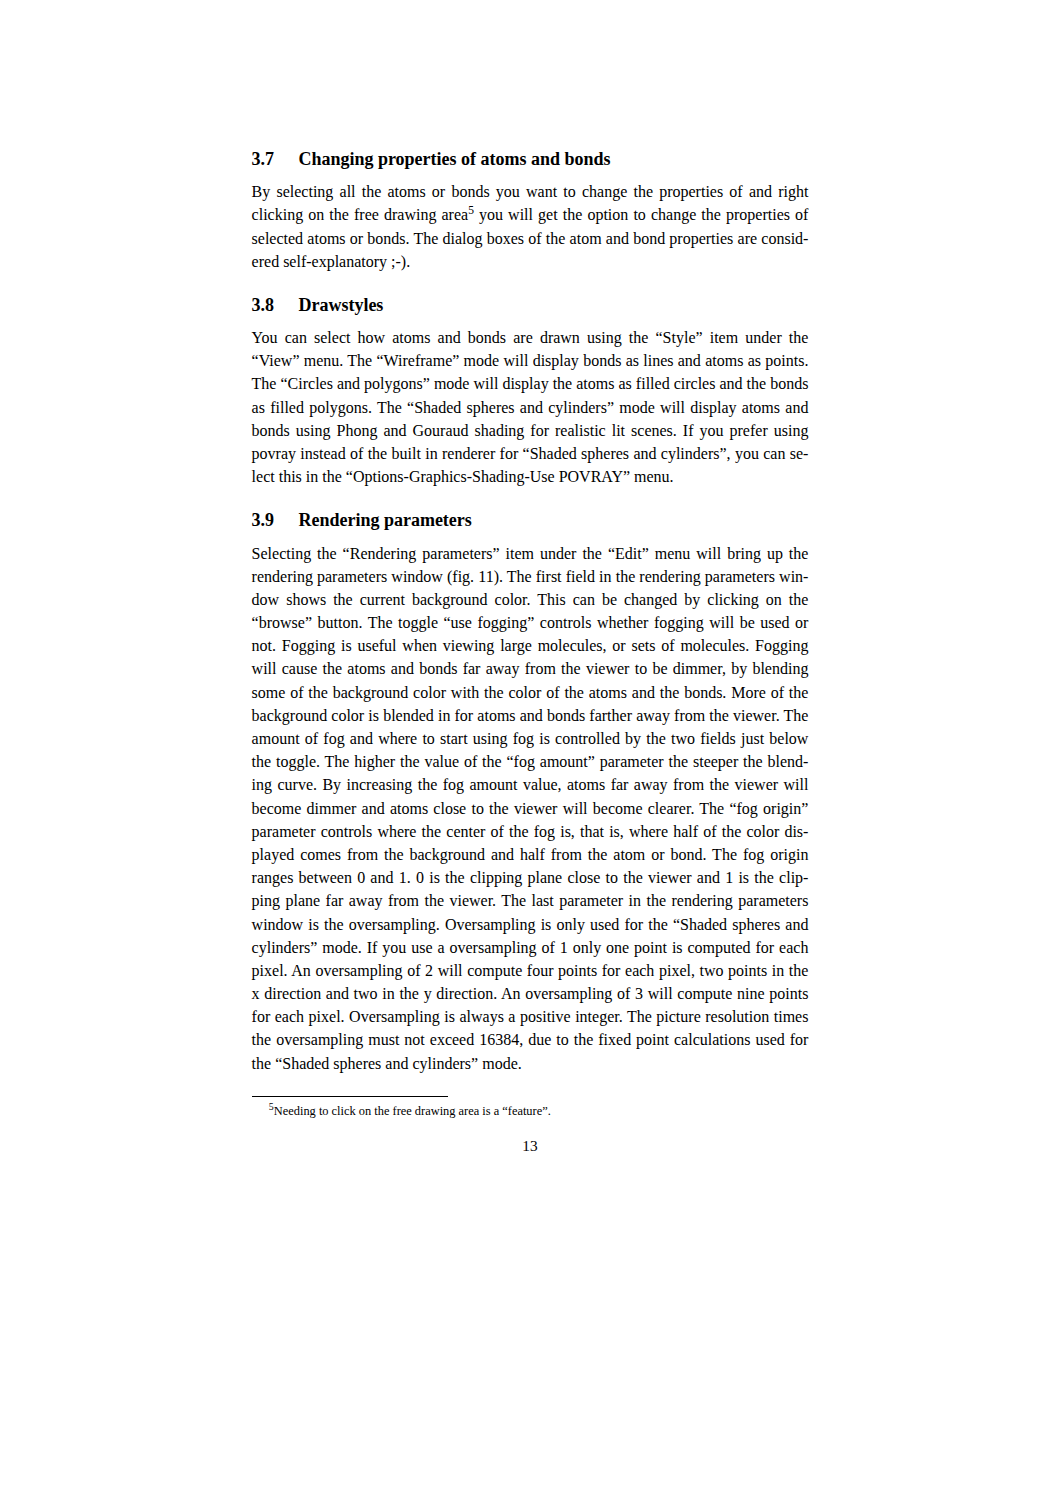3.7 Changing properties of atoms and bonds
By selecting all the atoms or bonds you want to change the properties of and right clicking on the free drawing area5 you will get the option to change the properties of selected atoms or bonds. The dialog boxes of the atom and bond properties are considered self-explanatory ;-).
3.8 Drawstyles
You can select how atoms and bonds are drawn using the “Style” item under the “View” menu. The “Wireframe” mode will display bonds as lines and atoms as points. The “Circles and polygons” mode will display the atoms as filled circles and the bonds as filled polygons. The “Shaded spheres and cylinders” mode will display atoms and bonds using Phong and Gouraud shading for realistic lit scenes. If you prefer using povray instead of the built in renderer for “Shaded spheres and cylinders”, you can select this in the “Options-Graphics-Shading-Use POVRAY” menu.
3.9 Rendering parameters
Selecting the “Rendering parameters” item under the “Edit” menu will bring up the rendering parameters window (fig. 11). The first field in the rendering parameters window shows the current background color. This can be changed by clicking on the “browse” button. The toggle “use fogging” controls whether fogging will be used or not. Fogging is useful when viewing large molecules, or sets of molecules. Fogging will cause the atoms and bonds far away from the viewer to be dimmer, by blending some of the background color with the color of the atoms and the bonds. More of the background color is blended in for atoms and bonds farther away from the viewer. The amount of fog and where to start using fog is controlled by the two fields just below the toggle. The higher the value of the “fog amount” parameter the steeper the blending curve. By increasing the fog amount value, atoms far away from the viewer will become dimmer and atoms close to the viewer will become clearer. The “fog origin” parameter controls where the center of the fog is, that is, where half of the color displayed comes from the background and half from the atom or bond. The fog origin ranges between 0 and 1. 0 is the clipping plane close to the viewer and 1 is the clipping plane far away from the viewer. The last parameter in the rendering parameters window is the oversampling. Oversampling is only used for the “Shaded spheres and cylinders” mode. If you use a oversampling of 1 only one point is computed for each pixel. An oversampling of 2 will compute four points for each pixel, two points in the x direction and two in the y direction. An oversampling of 3 will compute nine points for each pixel. Oversampling is always a positive integer. The picture resolution times the oversampling must not exceed 16384, due to the fixed point calculations used for the “Shaded spheres and cylinders” mode.
5Needing to click on the free drawing area is a “feature”.
13